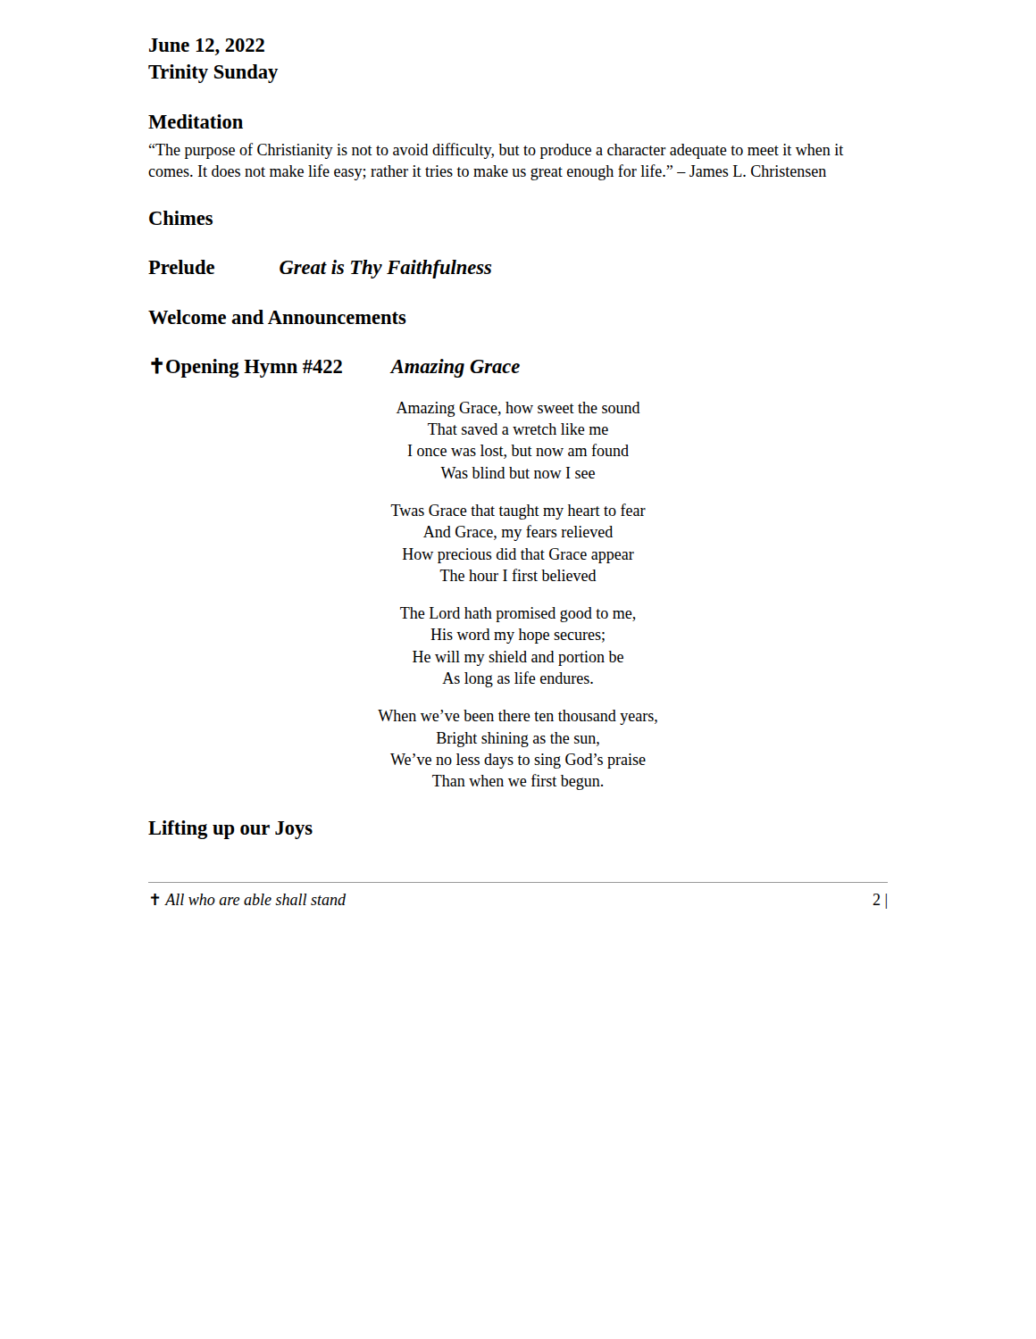June 12, 2022
Trinity Sunday
Meditation
“The purpose of Christianity is not to avoid difficulty, but to produce a character adequate to meet it when it comes. It does not make life easy; rather it tries to make us great enough for life.” – James L. Christensen
Chimes
Prelude Great is Thy Faithfulness
Welcome and Announcements
✝Opening Hymn #422 Amazing Grace
Amazing Grace, how sweet the sound
That saved a wretch like me
I once was lost, but now am found
Was blind but now I see
Twas Grace that taught my heart to fear
And Grace, my fears relieved
How precious did that Grace appear
The hour I first believed
The Lord hath promised good to me,
His word my hope secures;
He will my shield and portion be
As long as life endures.
When we’ve been there ten thousand years,
Bright shining as the sun,
We’ve no less days to sing God’s praise
Than when we first begun.
Lifting up our Joys
✝ All who are able shall stand 2 |